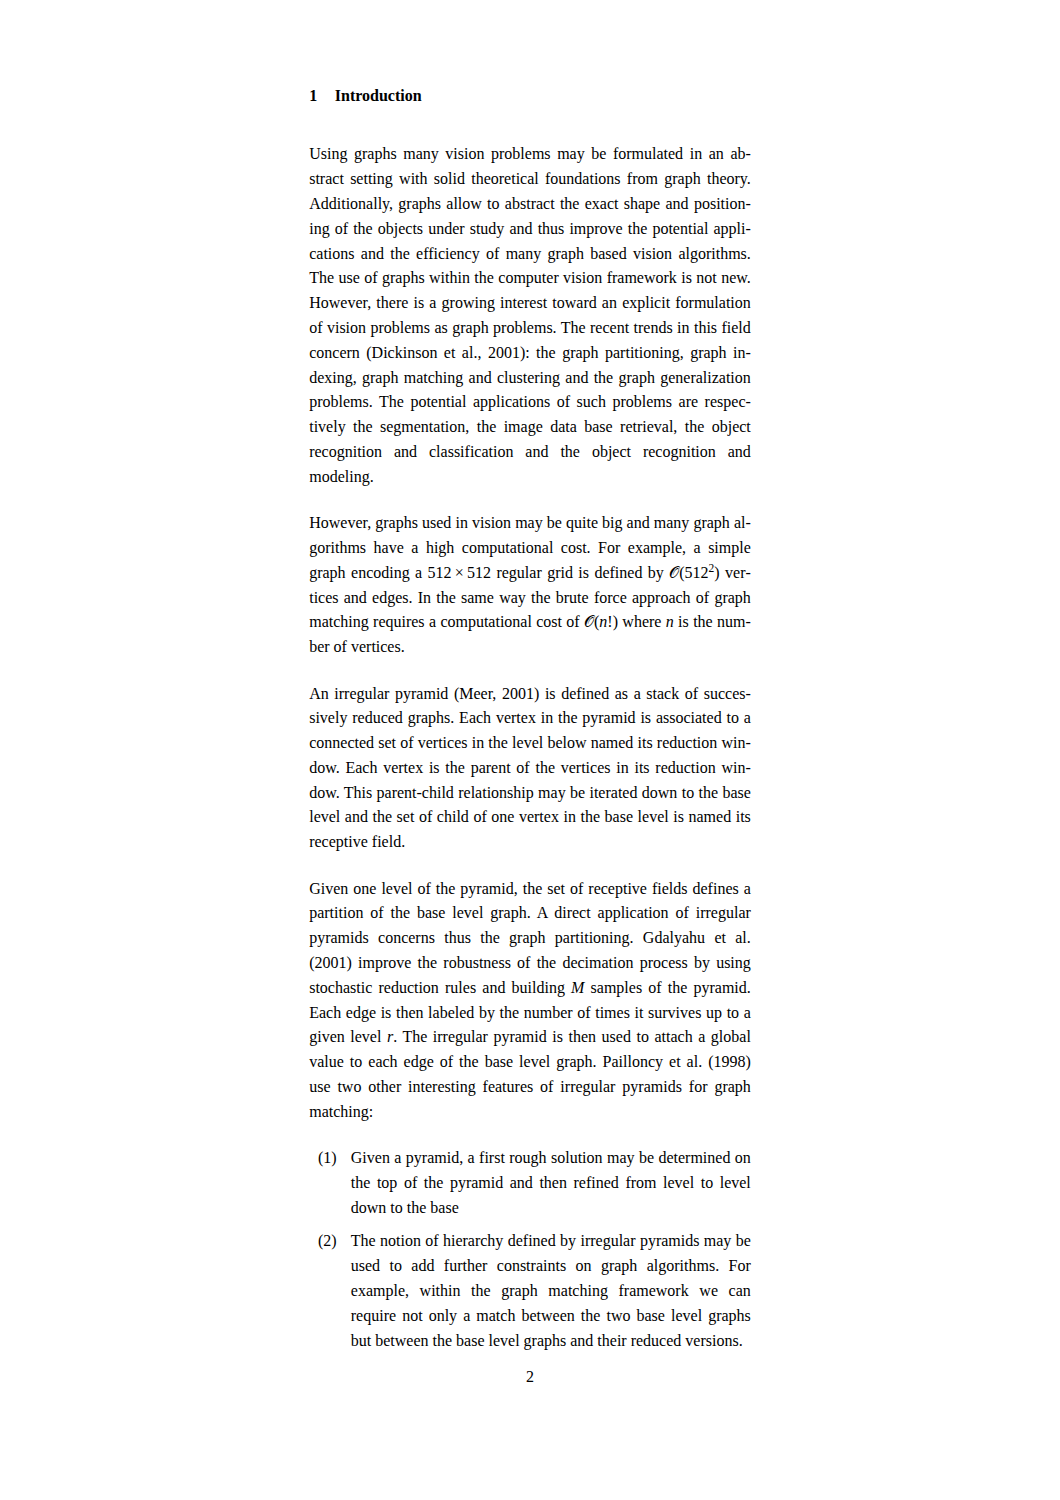1 Introduction
Using graphs many vision problems may be formulated in an abstract setting with solid theoretical foundations from graph theory. Additionally, graphs allow to abstract the exact shape and positioning of the objects under study and thus improve the potential applications and the efficiency of many graph based vision algorithms. The use of graphs within the computer vision framework is not new. However, there is a growing interest toward an explicit formulation of vision problems as graph problems. The recent trends in this field concern (Dickinson et al., 2001): the graph partitioning, graph indexing, graph matching and clustering and the graph generalization problems. The potential applications of such problems are respectively the segmentation, the image data base retrieval, the object recognition and classification and the object recognition and modeling.
However, graphs used in vision may be quite big and many graph algorithms have a high computational cost. For example, a simple graph encoding a 512 × 512 regular grid is defined by 𝒪(5122) vertices and edges. In the same way the brute force approach of graph matching requires a computational cost of 𝒪(n!) where n is the number of vertices.
An irregular pyramid (Meer, 2001) is defined as a stack of successively reduced graphs. Each vertex in the pyramid is associated to a connected set of vertices in the level below named its reduction window. Each vertex is the parent of the vertices in its reduction window. This parent-child relationship may be iterated down to the base level and the set of child of one vertex in the base level is named its receptive field.
Given one level of the pyramid, the set of receptive fields defines a partition of the base level graph. A direct application of irregular pyramids concerns thus the graph partitioning. Gdalyahu et al. (2001) improve the robustness of the decimation process by using stochastic reduction rules and building M samples of the pyramid. Each edge is then labeled by the number of times it survives up to a given level r. The irregular pyramid is then used to attach a global value to each edge of the base level graph. Pailloncy et al. (1998) use two other interesting features of irregular pyramids for graph matching:
Given a pyramid, a first rough solution may be determined on the top of the pyramid and then refined from level to level down to the base
The notion of hierarchy defined by irregular pyramids may be used to add further constraints on graph algorithms. For example, within the graph matching framework we can require not only a match between the two base level graphs but between the base level graphs and their reduced versions.
2